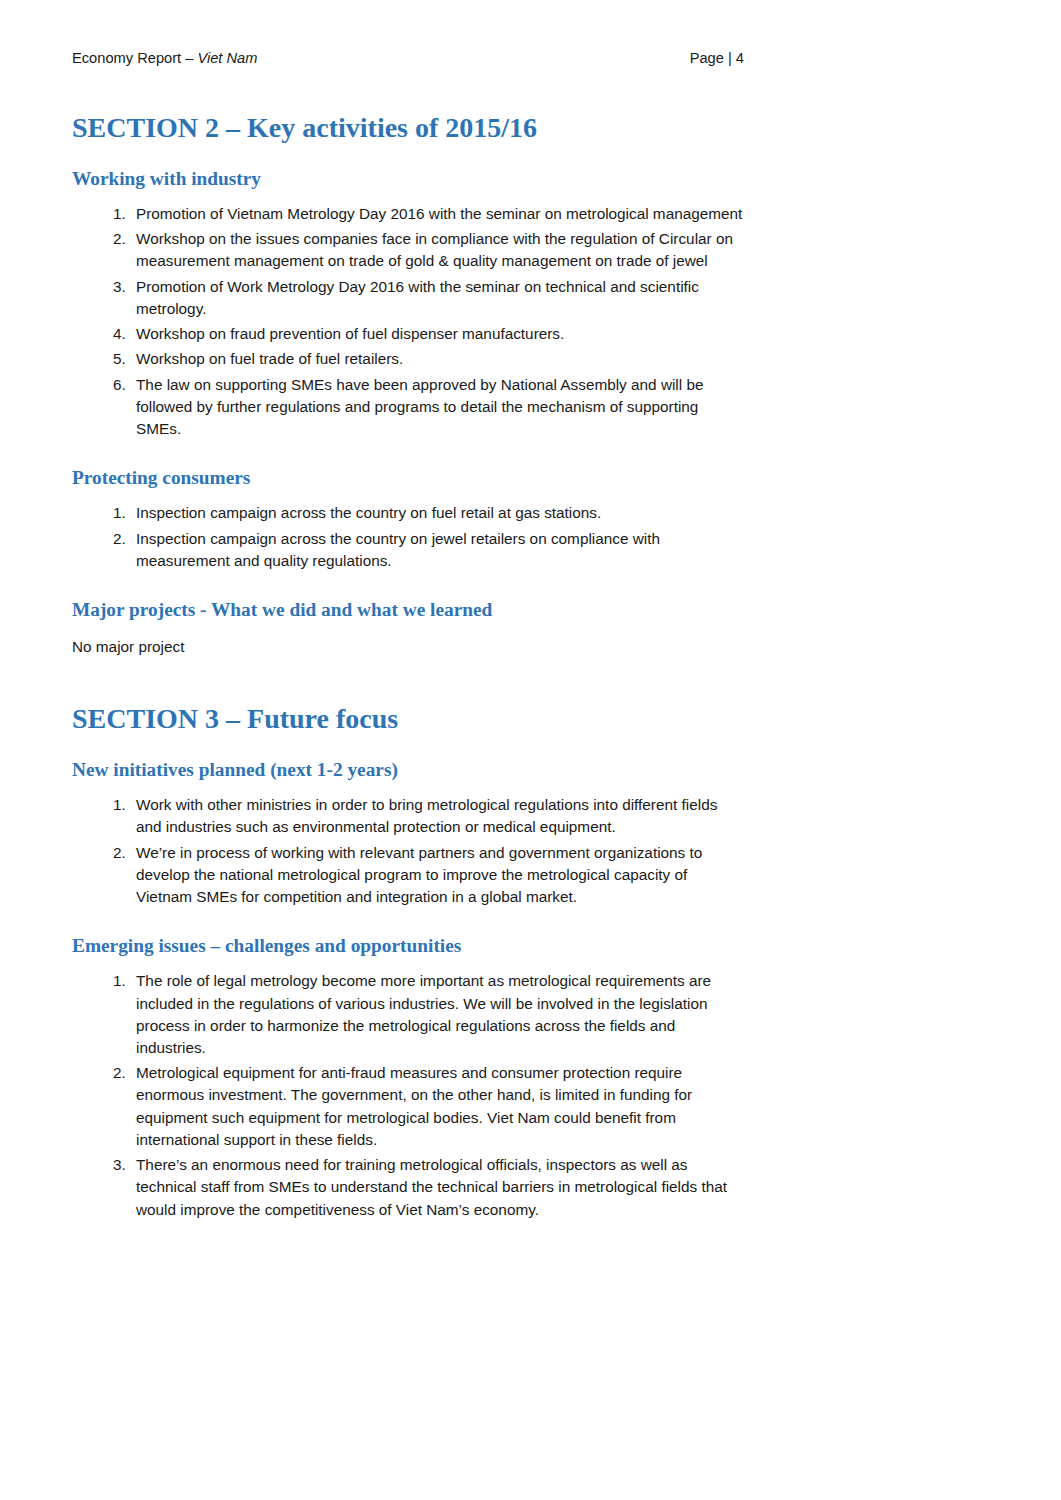Economy Report – Viet Nam Page | 4
SECTION 2 – Key activities of 2015/16
Working with industry
Promotion of Vietnam Metrology Day 2016 with the seminar on metrological management
Workshop on the issues companies face in compliance with the regulation of Circular on measurement management on trade of gold & quality management on trade of jewel
Promotion of Work Metrology Day 2016 with the seminar on technical and scientific metrology.
Workshop on fraud prevention of fuel dispenser manufacturers.
Workshop on fuel trade of fuel retailers.
The law on supporting SMEs have been approved by National Assembly and will be followed by further regulations and programs to detail the mechanism of supporting SMEs.
Protecting consumers
Inspection campaign across the country on fuel retail at gas stations.
Inspection campaign across the country on jewel retailers on compliance with measurement and quality regulations.
Major projects - What we did and what we learned
No major project
SECTION 3 – Future focus
New initiatives planned (next 1-2 years)
Work with other ministries in order to bring metrological regulations into different fields and industries such as environmental protection or medical equipment.
We’re in process of working with relevant partners and government organizations to develop the national metrological program to improve the metrological capacity of Vietnam SMEs for competition and integration in a global market.
Emerging issues – challenges and opportunities
The role of legal metrology become more important as metrological requirements are included in the regulations of various industries. We will be involved in the legislation process in order to harmonize the metrological regulations across the fields and industries.
Metrological equipment for anti-fraud measures and consumer protection require enormous investment. The government, on the other hand, is limited in funding for equipment such equipment for metrological bodies. Viet Nam could benefit from international support in these fields.
There’s an enormous need for training metrological officials, inspectors as well as technical staff from SMEs to understand the technical barriers in metrological fields that would improve the competitiveness of Viet Nam’s economy.